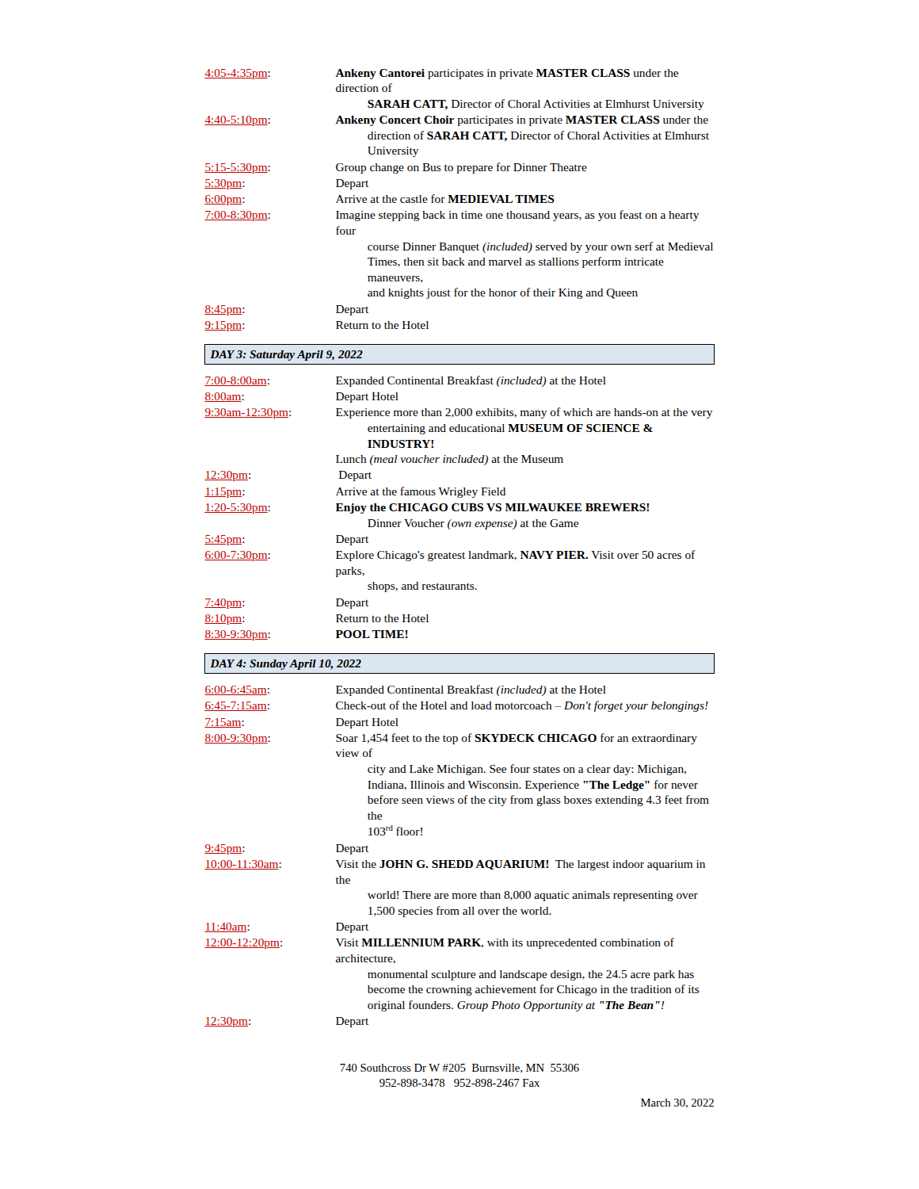| 4:05-4:35pm : | Ankeny Cantorei participates in private MASTER CLASS under the direction of SARAH CATT, Director of Choral Activities at Elmhurst University |
| 4:40-5:10pm : | Ankeny Concert Choir participates in private MASTER CLASS under the direction of SARAH CATT, Director of Choral Activities at Elmhurst University |
| 5:15-5:30pm : | Group change on Bus to prepare for Dinner Theatre |
| 5:30pm : | Depart |
| 6:00pm : | Arrive at the castle for MEDIEVAL TIMES |
| 7:00-8:30pm : | Imagine stepping back in time one thousand years, as you feast on a hearty four course Dinner Banquet (included) served by your own serf at Medieval Times, then sit back and marvel as stallions perform intricate maneuvers, and knights joust for the honor of their King and Queen |
| 8:45pm : | Depart |
| 9:15pm : | Return to the Hotel |
DAY 3: Saturday April 9, 2022
| 7:00-8:00am : | Expanded Continental Breakfast (included) at the Hotel |
| 8:00am : | Depart Hotel |
| 9:30am-12:30pm : | Experience more than 2,000 exhibits, many of which are hands-on at the very entertaining and educational MUSEUM OF SCIENCE & INDUSTRY! Lunch (meal voucher included) at the Museum |
| 12:30pm : | Depart |
| 1:15pm : | Arrive at the famous Wrigley Field |
| 1:20-5:30pm : | Enjoy the CHICAGO CUBS VS MILWAUKEE BREWERS! Dinner Voucher (own expense) at the Game |
| 5:45pm : | Depart |
| 6:00-7:30pm : | Explore Chicago's greatest landmark, NAVY PIER. Visit over 50 acres of parks, shops, and restaurants. |
| 7:40pm : | Depart |
| 8:10pm : | Return to the Hotel |
| 8:30-9:30pm : | POOL TIME! |
DAY 4: Sunday April 10, 2022
| 6:00-6:45am : | Expanded Continental Breakfast (included) at the Hotel |
| 6:45-7:15am : | Check-out of the Hotel and load motorcoach – Don't forget your belongings! |
| 7:15am : | Depart Hotel |
| 8:00-9:30pm : | Soar 1,454 feet to the top of SKYDECK CHICAGO for an extraordinary view of city and Lake Michigan. See four states on a clear day: Michigan, Indiana, Illinois and Wisconsin. Experience "The Ledge" for never before seen views of the city from glass boxes extending 4.3 feet from the 103 rd floor! |
| 9:45pm : | Depart |
| 10:00-11:30am : | Visit the JOHN G. SHEDD AQUARIUM! The largest indoor aquarium in the world! There are more than 8,000 aquatic animals representing over 1,500 species from all over the world. |
| 11:40am : | Depart |
| 12:00-12:20pm : | Visit MILLENNIUM PARK , with its unprecedented combination of architecture, monumental sculpture and landscape design, the 24.5 acre park has become the crowning achievement for Chicago in the tradition of its original founders. Group Photo Opportunity at "The Bean" ! |
| 12:30pm : | Depart |
740 Southcross Dr W #205 Burnsville, MN 55306
952-898-3478 952-898-2467 Fax
March 30, 2022